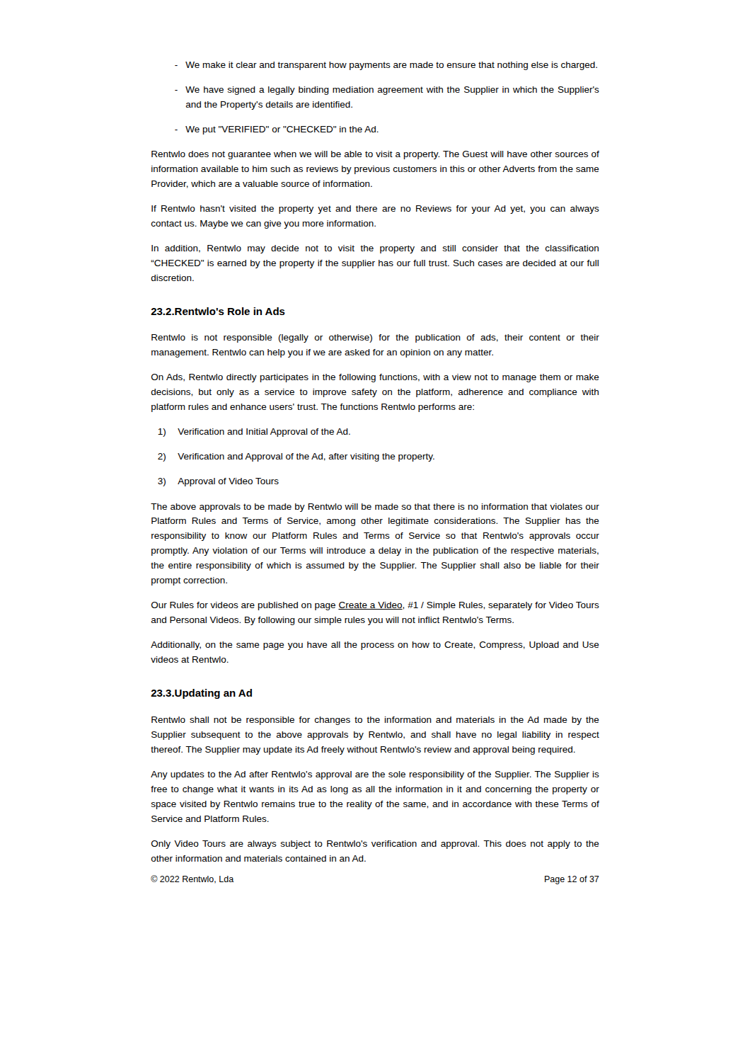We make it clear and transparent how payments are made to ensure that nothing else is charged.
We have signed a legally binding mediation agreement with the Supplier in which the Supplier's and the Property's details are identified.
We put "VERIFIED" or "CHECKED" in the Ad.
Rentwlo does not guarantee when we will be able to visit a property. The Guest will have other sources of information available to him such as reviews by previous customers in this or other Adverts from the same Provider, which are a valuable source of information.
If Rentwlo hasn't visited the property yet and there are no Reviews for your Ad yet, you can always contact us. Maybe we can give you more information.
In addition, Rentwlo may decide not to visit the property and still consider that the classification “CHECKED" is earned by the property if the supplier has our full trust. Such cases are decided at our full discretion.
23.2.Rentwlo's Role in Ads
Rentwlo is not responsible (legally or otherwise) for the publication of ads, their content or their management. Rentwlo can help you if we are asked for an opinion on any matter.
On Ads, Rentwlo directly participates in the following functions, with a view not to manage them or make decisions, but only as a service to improve safety on the platform, adherence and compliance with platform rules and enhance users' trust. The functions Rentwlo performs are:
Verification and Initial Approval of the Ad.
Verification and Approval of the Ad, after visiting the property.
Approval of Video Tours
The above approvals to be made by Rentwlo will be made so that there is no information that violates our Platform Rules and Terms of Service, among other legitimate considerations. The Supplier has the responsibility to know our Platform Rules and Terms of Service so that Rentwlo's approvals occur promptly. Any violation of our Terms will introduce a delay in the publication of the respective materials, the entire responsibility of which is assumed by the Supplier. The Supplier shall also be liable for their prompt correction.
Our Rules for videos are published on page Create a Video, #1 / Simple Rules, separately for Video Tours and Personal Videos. By following our simple rules you will not inflict Rentwlo's Terms.
Additionally, on the same page you have all the process on how to Create, Compress, Upload and Use videos at Rentwlo.
23.3.Updating an Ad
Rentwlo shall not be responsible for changes to the information and materials in the Ad made by the Supplier subsequent to the above approvals by Rentwlo, and shall have no legal liability in respect thereof. The Supplier may update its Ad freely without Rentwlo's review and approval being required.
Any updates to the Ad after Rentwlo's approval are the sole responsibility of the Supplier. The Supplier is free to change what it wants in its Ad as long as all the information in it and concerning the property or space visited by Rentwlo remains true to the reality of the same, and in accordance with these Terms of Service and Platform Rules.
Only Video Tours are always subject to Rentwlo's verification and approval. This does not apply to the other information and materials contained in an Ad.
© 2022 Rentwlo, Lda Page 12 of 37